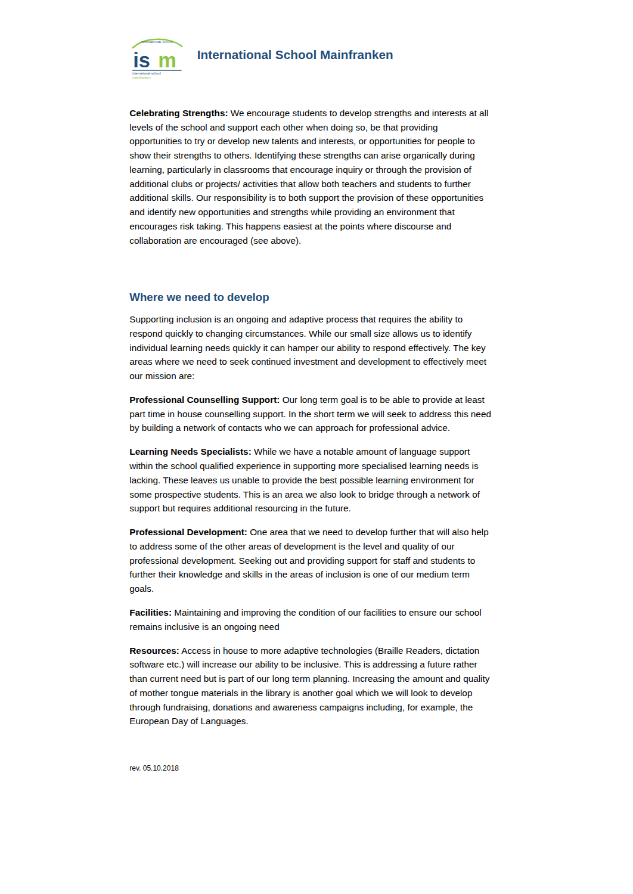ISM logo INTERNATIONAL SCHOOL is m international school mainfranken
International School Mainfranken
Celebrating Strengths: We encourage students to develop strengths and interests at all levels of the school and support each other when doing so, be that providing opportunities to try or develop new talents and interests, or opportunities for people to show their strengths to others. Identifying these strengths can arise organically during learning, particularly in classrooms that encourage inquiry or through the provision of additional clubs or projects/ activities that allow both teachers and students to further additional skills. Our responsibility is to both support the provision of these opportunities and identify new opportunities and strengths while providing an environment that encourages risk taking. This happens easiest at the points where discourse and collaboration are encouraged (see above).
Where we need to develop
Supporting inclusion is an ongoing and adaptive process that requires the ability to respond quickly to changing circumstances. While our small size allows us to identify individual learning needs quickly it can hamper our ability to respond effectively. The key areas where we need to seek continued investment and development to effectively meet our mission are:
Professional Counselling Support: Our long term goal is to be able to provide at least part time in house counselling support. In the short term we will seek to address this need by building a network of contacts who we can approach for professional advice.
Learning Needs Specialists: While we have a notable amount of language support within the school qualified experience in supporting more specialised learning needs is lacking. These leaves us unable to provide the best possible learning environment for some prospective students. This is an area we also look to bridge through a network of support but requires additional resourcing in the future.
Professional Development: One area that we need to develop further that will also help to address some of the other areas of development is the level and quality of our professional development. Seeking out and providing support for staff and students to further their knowledge and skills in the areas of inclusion is one of our medium term goals.
Facilities: Maintaining and improving the condition of our facilities to ensure our school remains inclusive is an ongoing need
Resources: Access in house to more adaptive technologies (Braille Readers, dictation software etc.) will increase our ability to be inclusive. This is addressing a future rather than current need but is part of our long term planning. Increasing the amount and quality of mother tongue materials in the library is another goal which we will look to develop through fundraising, donations and awareness campaigns including, for example, the European Day of Languages.
rev. 05.10.2018